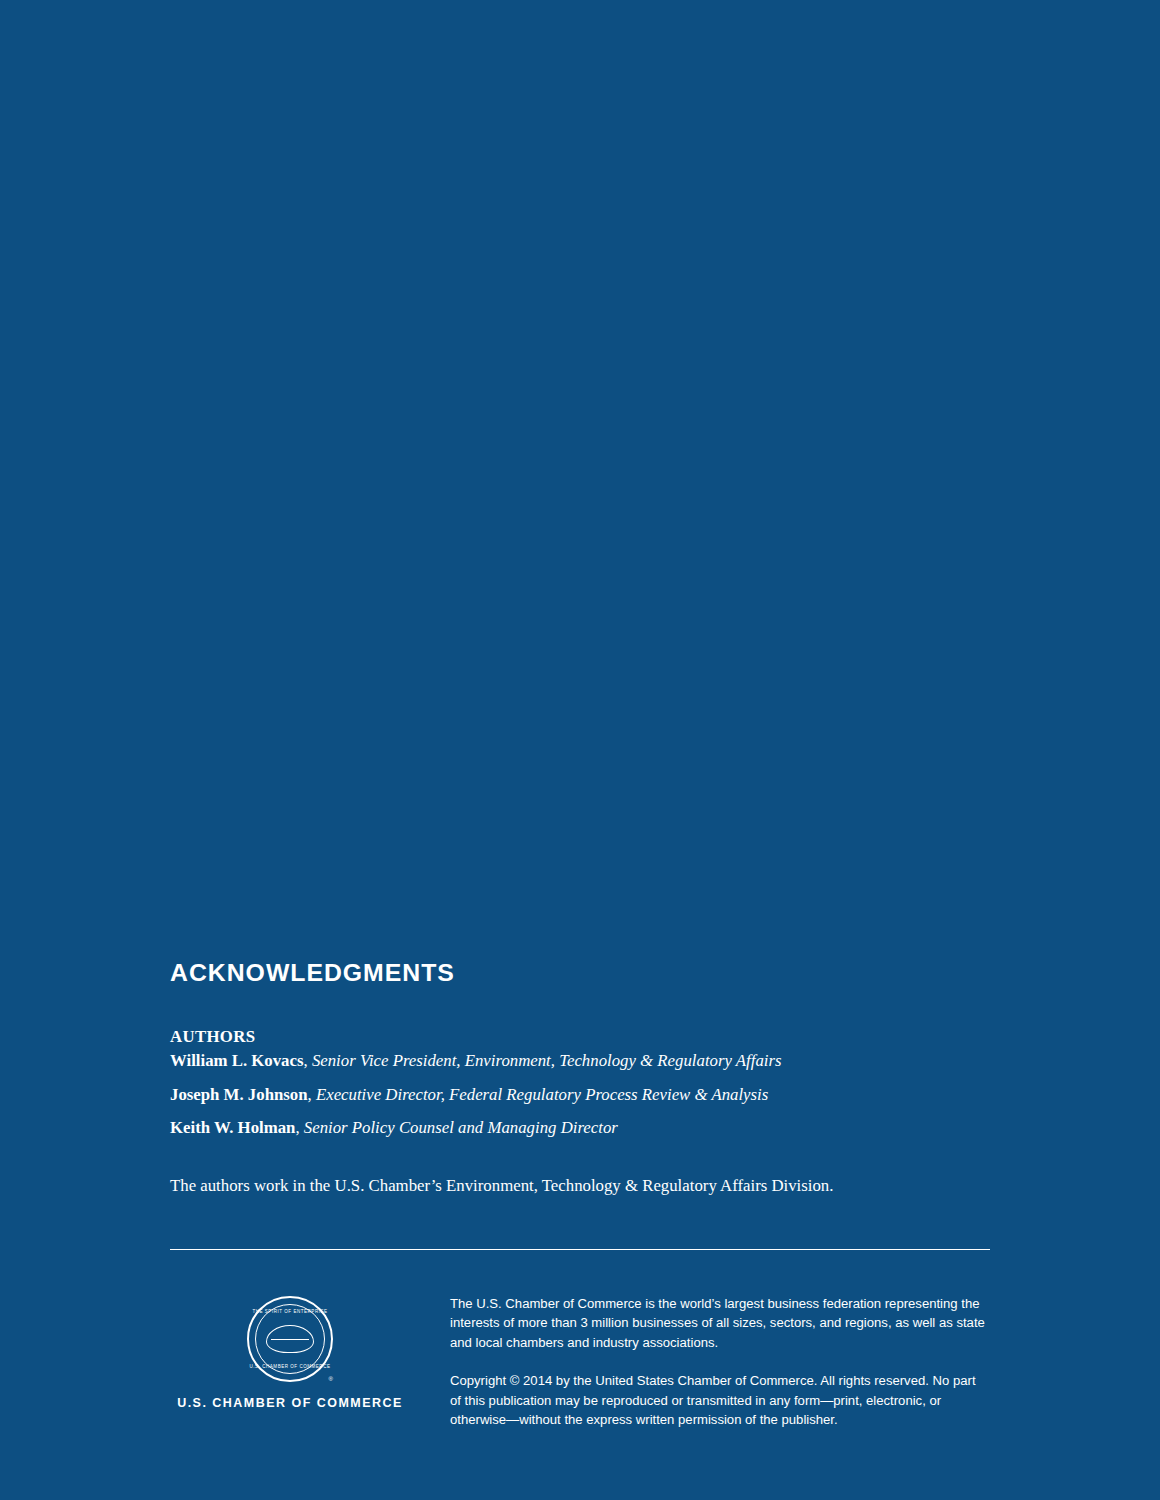ACKNOWLEDGMENTS
AUTHORS
William L. Kovacs, Senior Vice President, Environment, Technology & Regulatory Affairs
Joseph M. Johnson, Executive Director, Federal Regulatory Process Review & Analysis
Keith W. Holman, Senior Policy Counsel and Managing Director
The authors work in the U.S. Chamber’s Environment, Technology & Regulatory Affairs Division.
THE SPIRIT OF ENTERPRISE
U.S. CHAMBER OF COMMERCE
®
U.S. CHAMBER OF COMMERCE
The U.S. Chamber of Commerce is the world’s largest business federation representing the interests of more than 3 million businesses of all sizes, sectors, and regions, as well as state and local chambers and industry associations.
Copyright © 2014 by the United States Chamber of Commerce. All rights reserved. No part of this publication may be reproduced or transmitted in any form—print, electronic, or otherwise—without the express written permission of the publisher.